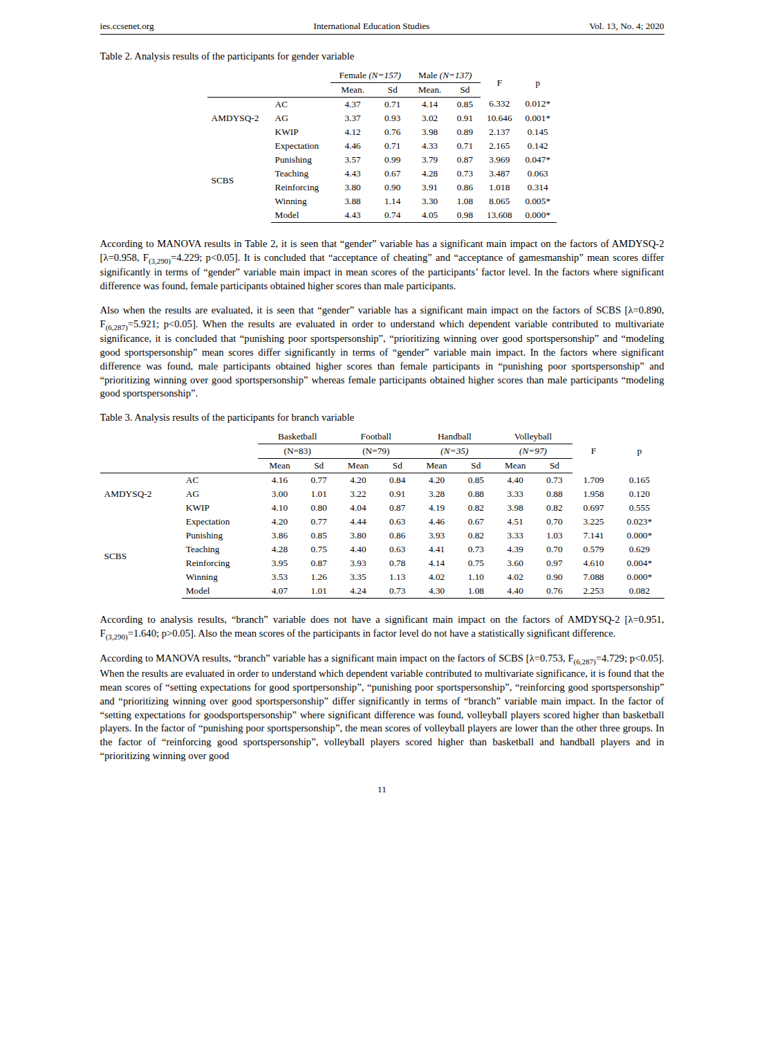ies.ccsenet.org
International Education Studies
Vol. 13, No. 4; 2020
Table 2. Analysis results of the participants for gender variable
| | | Female (N=157) | Male (N=137) | F | p |
| | | Mean. | Sd | Mean. | Sd |
| AMDYSQ-2 | AC | 4.37 | 0.71 | 4.14 | 0.85 | 6.332 | 0.012* |
| AG | 3.37 | 0.93 | 3.02 | 0.91 | 10.646 | 0.001* |
| KWIP | 4.12 | 0.76 | 3.98 | 0.89 | 2.137 | 0.145 |
| SCBS | Expectation | 4.46 | 0.71 | 4.33 | 0.71 | 2.165 | 0.142 |
| Punishing | 3.57 | 0.99 | 3.79 | 0.87 | 3.969 | 0.047* |
| Teaching | 4.43 | 0.67 | 4.28 | 0.73 | 3.487 | 0.063 |
| Reinforcing | 3.80 | 0.90 | 3.91 | 0.86 | 1.018 | 0.314 |
| Winning | 3.88 | 1.14 | 3.30 | 1.08 | 8.065 | 0.005* |
| Model | 4.43 | 0.74 | 4.05 | 0.98 | 13.608 | 0.000* |
According to MANOVA results in Table 2, it is seen that “gender” variable has a significant main impact on the factors of AMDYSQ-2 [λ=0.958, F(3,290)=4.229; p<0.05]. It is concluded that “acceptance of cheating” and “acceptance of gamesmanship” mean scores differ significantly in terms of “gender” variable main impact in mean scores of the participants’ factor level. In the factors where significant difference was found, female participants obtained higher scores than male participants.
Also when the results are evaluated, it is seen that “gender” variable has a significant main impact on the factors of SCBS [λ=0.890, F(6,287)=5.921; p<0.05]. When the results are evaluated in order to understand which dependent variable contributed to multivariate significance, it is concluded that “punishing poor sportspersonship”, “prioritizing winning over good sportspersonship” and “modeling good sportspersonship” mean scores differ significantly in terms of “gender” variable main impact. In the factors where significant difference was found, male participants obtained higher scores than female participants in “punishing poor sportspersonship” and “prioritizing winning over good sportspersonship” whereas female participants obtained higher scores than male participants “modeling good sportspersonship”.
Table 3. Analysis results of the participants for branch variable
| | | Basketball | Football | Handball | Volleyball | F | p |
| | | (N=83) | (N=79) | (N=35) | (N=97) |
| | | Mean | Sd | Mean | Sd | Mean | Sd | Mean | Sd |
| AMDYSQ-2 | AC | 4.16 | 0.77 | 4.20 | 0.84 | 4.20 | 0.85 | 4.40 | 0.73 | 1.709 | 0.165 |
| AG | 3.00 | 1.01 | 3.22 | 0.91 | 3.28 | 0.88 | 3.33 | 0.88 | 1.958 | 0.120 |
| KWIP | 4.10 | 0.80 | 4.04 | 0.87 | 4.19 | 0.82 | 3.98 | 0.82 | 0.697 | 0.555 |
| SCBS | Expectation | 4.20 | 0.77 | 4.44 | 0.63 | 4.46 | 0.67 | 4.51 | 0.70 | 3.225 | 0.023* |
| Punishing | 3.86 | 0.85 | 3.80 | 0.86 | 3.93 | 0.82 | 3.33 | 1.03 | 7.141 | 0.000* |
| Teaching | 4.28 | 0.75 | 4.40 | 0.63 | 4.41 | 0.73 | 4.39 | 0.70 | 0.579 | 0.629 |
| Reinforcing | 3.95 | 0.87 | 3.93 | 0.78 | 4.14 | 0.75 | 3.60 | 0.97 | 4.610 | 0.004* |
| Winning | 3.53 | 1.26 | 3.35 | 1.13 | 4.02 | 1.10 | 4.02 | 0.90 | 7.088 | 0.000* |
| Model | 4.07 | 1.01 | 4.24 | 0.73 | 4.30 | 1.08 | 4.40 | 0.76 | 2.253 | 0.082 |
According to analysis results, “branch” variable does not have a significant main impact on the factors of AMDYSQ-2 [λ=0.951, F(3,290)=1.640; p>0.05]. Also the mean scores of the participants in factor level do not have a statistically significant difference.
According to MANOVA results, “branch” variable has a significant main impact on the factors of SCBS [λ=0.753, F(6,287)=4.729; p<0.05]. When the results are evaluated in order to understand which dependent variable contributed to multivariate significance, it is found that the mean scores of “setting expectations for good sportpersonship”, “punishing poor sportspersonship”, “reinforcing good sportspersonship” and “prioritizing winning over good sportspersonship” differ significantly in terms of “branch” variable main impact. In the factor of “setting expectations for goodsportspersonship” where significant difference was found, volleyball players scored higher than basketball players. In the factor of “punishing poor sportspersonship”, the mean scores of volleyball players are lower than the other three groups. In the factor of “reinforcing good sportspersonship”, volleyball players scored higher than basketball and handball players and in “prioritizing winning over good
11